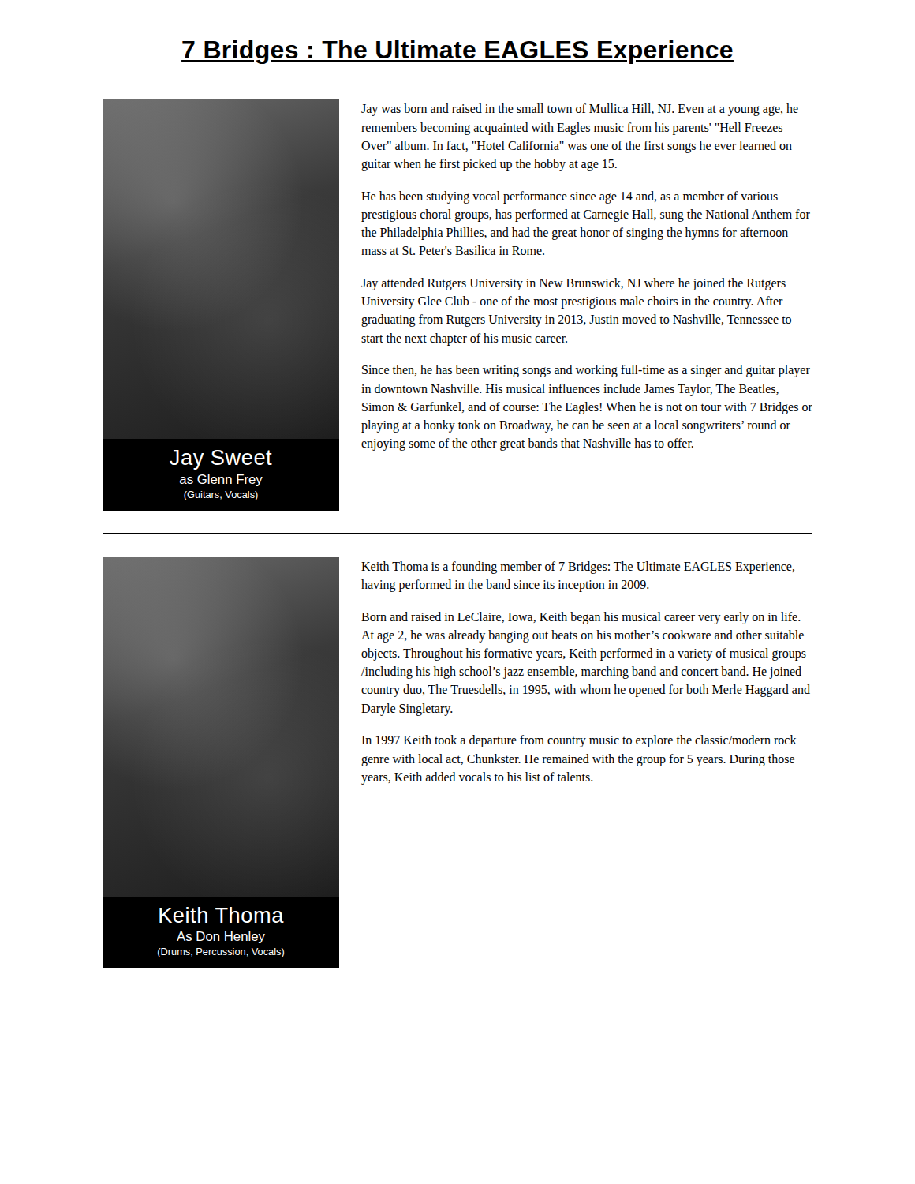7 Bridges : The Ultimate EAGLES Experience
Jay Sweet as Glenn Frey (Guitars, Vocals)
Jay was born and raised in the small town of Mullica Hill, NJ. Even at a young age, he remembers becoming acquainted with Eagles music from his parents' "Hell Freezes Over" album. In fact, "Hotel California" was one of the first songs he ever learned on guitar when he first picked up the hobby at age 15.
He has been studying vocal performance since age 14 and, as a member of various prestigious choral groups, has performed at Carnegie Hall, sung the National Anthem for the Philadelphia Phillies, and had the great honor of singing the hymns for afternoon mass at St. Peter's Basilica in Rome.
Jay attended Rutgers University in New Brunswick, NJ where he joined the Rutgers University Glee Club - one of the most prestigious male choirs in the country. After graduating from Rutgers University in 2013, Justin moved to Nashville, Tennessee to start the next chapter of his music career.
Since then, he has been writing songs and working full-time as a singer and guitar player in downtown Nashville. His musical influences include James Taylor, The Beatles, Simon & Garfunkel, and of course: The Eagles! When he is not on tour with 7 Bridges or playing at a honky tonk on Broadway, he can be seen at a local songwriters’ round or enjoying some of the other great bands that Nashville has to offer.
Keith Thoma As Don Henley (Drums, Percussion, Vocals)
Keith Thoma is a founding member of 7 Bridges: The Ultimate EAGLES Experience, having performed in the band since its inception in 2009.
Born and raised in LeClaire, Iowa, Keith began his musical career very early on in life. At age 2, he was already banging out beats on his mother’s cookware and other suitable objects. Throughout his formative years, Keith performed in a variety of musical groups /including his high school’s jazz ensemble, marching band and concert band. He joined country duo, The Truesdells, in 1995, with whom he opened for both Merle Haggard and Daryle Singletary.
In 1997 Keith took a departure from country music to explore the classic/modern rock genre with local act, Chunkster. He remained with the group for 5 years. During those years, Keith added vocals to his list of talents.